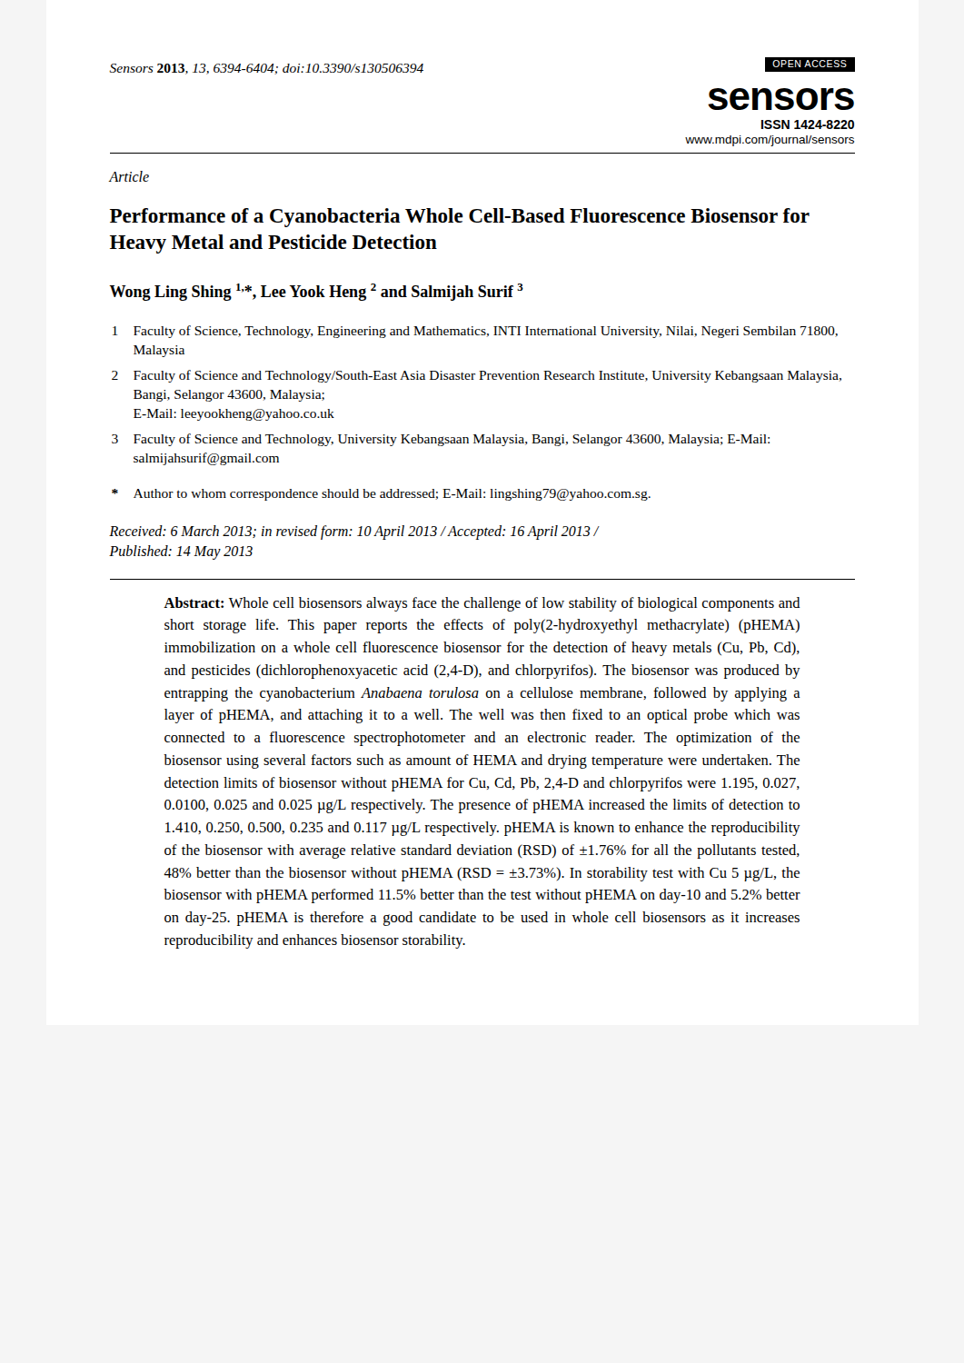Sensors 2013, 13, 6394-6404; doi:10.3390/s130506394
OPEN ACCESS
sensors
ISSN 1424-8220
www.mdpi.com/journal/sensors
Article
Performance of a Cyanobacteria Whole Cell-Based Fluorescence Biosensor for Heavy Metal and Pesticide Detection
Wong Ling Shing 1,*, Lee Yook Heng 2 and Salmijah Surif 3
Faculty of Science, Technology, Engineering and Mathematics, INTI International University, Nilai, Negeri Sembilan 71800, Malaysia
Faculty of Science and Technology/South-East Asia Disaster Prevention Research Institute, University Kebangsaan Malaysia, Bangi, Selangor 43600, Malaysia;
E-Mail: leeyookheng@yahoo.co.uk
Faculty of Science and Technology, University Kebangsaan Malaysia, Bangi, Selangor 43600, Malaysia; E-Mail: salmijahsurif@gmail.com
Author to whom correspondence should be addressed; E-Mail: lingshing79@yahoo.com.sg.
Received: 6 March 2013; in revised form: 10 April 2013 / Accepted: 16 April 2013 /
Published: 14 May 2013
Abstract: Whole cell biosensors always face the challenge of low stability of biological components and short storage life. This paper reports the effects of poly(2-hydroxyethyl methacrylate) (pHEMA) immobilization on a whole cell fluorescence biosensor for the detection of heavy metals (Cu, Pb, Cd), and pesticides (dichlorophenoxyacetic acid (2,4-D), and chlorpyrifos). The biosensor was produced by entrapping the cyanobacterium Anabaena torulosa on a cellulose membrane, followed by applying a layer of pHEMA, and attaching it to a well. The well was then fixed to an optical probe which was connected to a fluorescence spectrophotometer and an electronic reader. The optimization of the biosensor using several factors such as amount of HEMA and drying temperature were undertaken. The detection limits of biosensor without pHEMA for Cu, Cd, Pb, 2,4-D and chlorpyrifos were 1.195, 0.027, 0.0100, 0.025 and 0.025 µg/L respectively. The presence of pHEMA increased the limits of detection to 1.410, 0.250, 0.500, 0.235 and 0.117 µg/L respectively. pHEMA is known to enhance the reproducibility of the biosensor with average relative standard deviation (RSD) of ±1.76% for all the pollutants tested, 48% better than the biosensor without pHEMA (RSD = ±3.73%). In storability test with Cu 5 µg/L, the biosensor with pHEMA performed 11.5% better than the test without pHEMA on day-10 and 5.2% better on day-25. pHEMA is therefore a good candidate to be used in whole cell biosensors as it increases reproducibility and enhances biosensor storability.